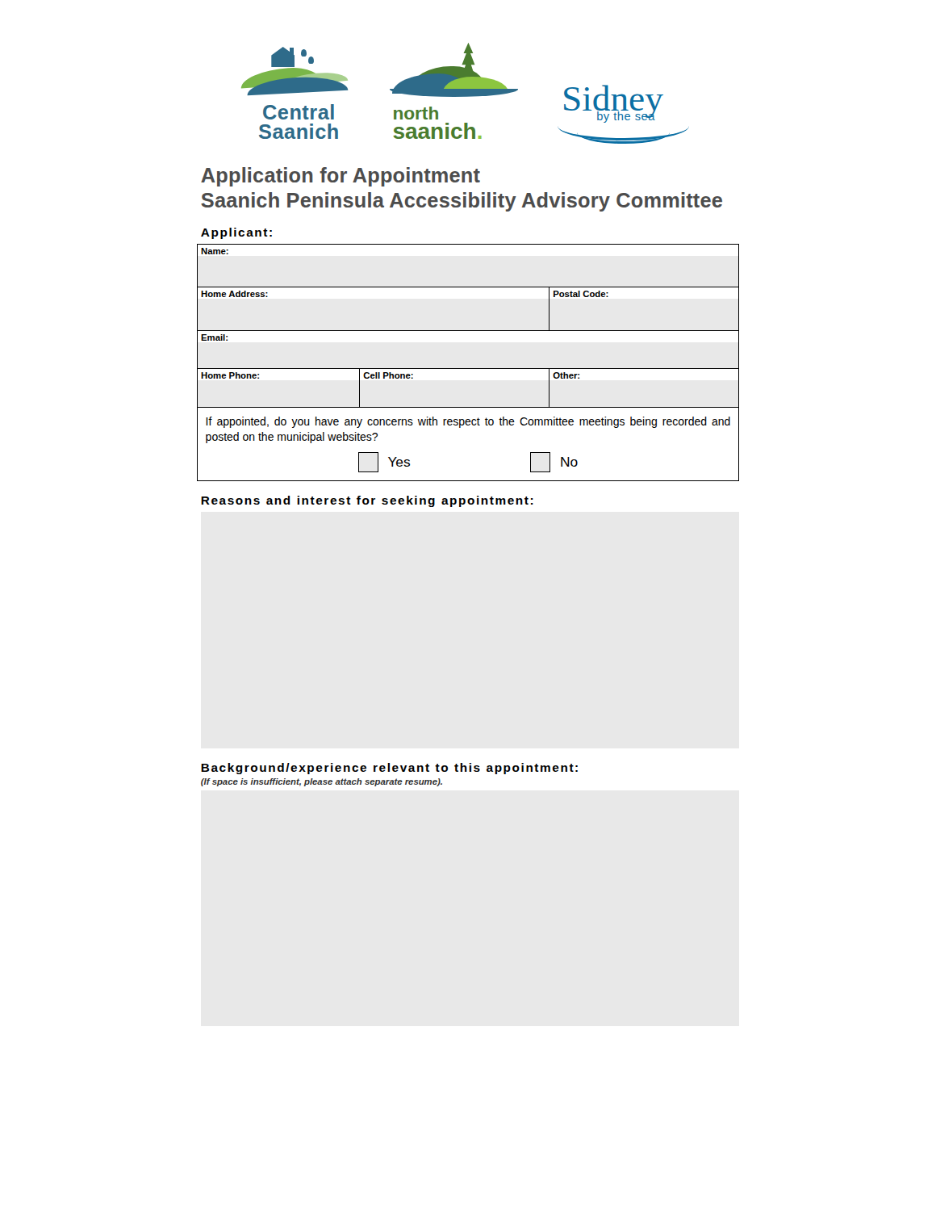Central
Saanich
north
saanich.
Sidney
by the sea
Application for Appointment
Saanich Peninsula Accessibility Advisory Committee
Applicant:
| Name: |
| Home Address: | Postal Code: |
| Email: |
| Home Phone: | Cell Phone: | Other: |
If appointed, do you have any concerns with respect to the Committee meetings being recorded and posted on the municipal websites?
Yes
No
Reasons and interest for seeking appointment:
Background/experience relevant to this appointment:
(If space is insufficient, please attach separate resume).